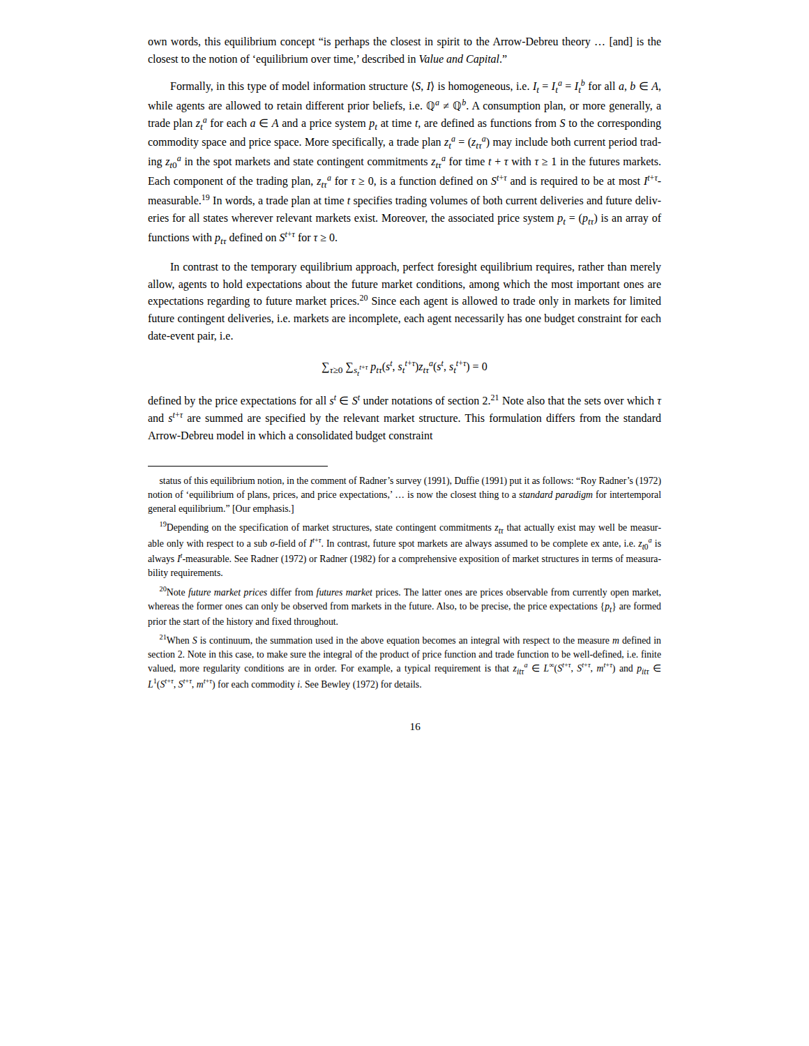own words, this equilibrium concept “is perhaps the closest in spirit to the Arrow-Debreu theory … [and] is the closest to the notion of ‘equilibrium over time,’ described in Value and Capital.”
Formally, in this type of model information structure ⟨S, I⟩ is homogeneous, i.e. It = Ita = Itb for all a, b ∈ A, while agents are allowed to retain different prior beliefs, i.e. ℚa ≠ ℚb. A consumption plan, or more generally, a trade plan zta for each a ∈ A and a price system pt at time t, are defined as functions from S to the corresponding commodity space and price space. More specifically, a trade plan zta = (ztτa) may include both current period trading zt0a in the spot markets and state contingent commitments ztτa for time t + τ with τ ≥ 1 in the futures markets. Each component of the trading plan, ztτa for τ ≥ 0, is a function defined on St+τ and is required to be at most It+τ-measurable.19 In words, a trade plan at time t specifies trading volumes of both current deliveries and future deliveries for all states wherever relevant markets exist. Moreover, the associated price system pt = (ptτ) is an array of functions with ptτ defined on St+τ for τ ≥ 0.
In contrast to the temporary equilibrium approach, perfect foresight equilibrium requires, rather than merely allow, agents to hold expectations about the future market conditions, among which the most important ones are expectations regarding to future market prices.20 Since each agent is allowed to trade only in markets for limited future contingent deliveries, i.e. markets are incomplete, each agent necessarily has one budget constraint for each date-event pair, i.e.
∑τ≥0 ∑stt+τ ptτ(st, stt+τ)ztτa(st, stt+τ) = 0
defined by the price expectations for all st ∈ St under notations of section 2.21 Note also that the sets over which τ and st+τ are summed are specified by the relevant market structure. This formulation differs from the standard Arrow-Debreu model in which a consolidated budget constraint
status of this equilibrium notion, in the comment of Radner’s survey (1991), Duffie (1991) put it as follows: “Roy Radner’s (1972) notion of ‘equilibrium of plans, prices, and price expectations,’ … is now the closest thing to a standard paradigm for intertemporal general equilibrium.” [Our emphasis.]
19Depending on the specification of market structures, state contingent commitments ztτ that actually exist may well be measurable only with respect to a sub σ-field of It+τ. In contrast, future spot markets are always assumed to be complete ex ante, i.e. zt0a is always It-measurable. See Radner (1972) or Radner (1982) for a comprehensive exposition of market structures in terms of measurability requirements.
20Note future market prices differ from futures market prices. The latter ones are prices observable from currently open market, whereas the former ones can only be observed from markets in the future. Also, to be precise, the price expectations {pt} are formed prior the start of the history and fixed throughout.
21When S is continuum, the summation used in the above equation becomes an integral with respect to the measure m defined in section 2. Note in this case, to make sure the integral of the product of price function and trade function to be well-defined, i.e. finite valued, more regularity conditions are in order. For example, a typical requirement is that zitτa ∈ L∞(St+τ, St+τ, mt+τ) and pitτ ∈ L1(St+τ, St+τ, mt+τ) for each commodity i. See Bewley (1972) for details.
16